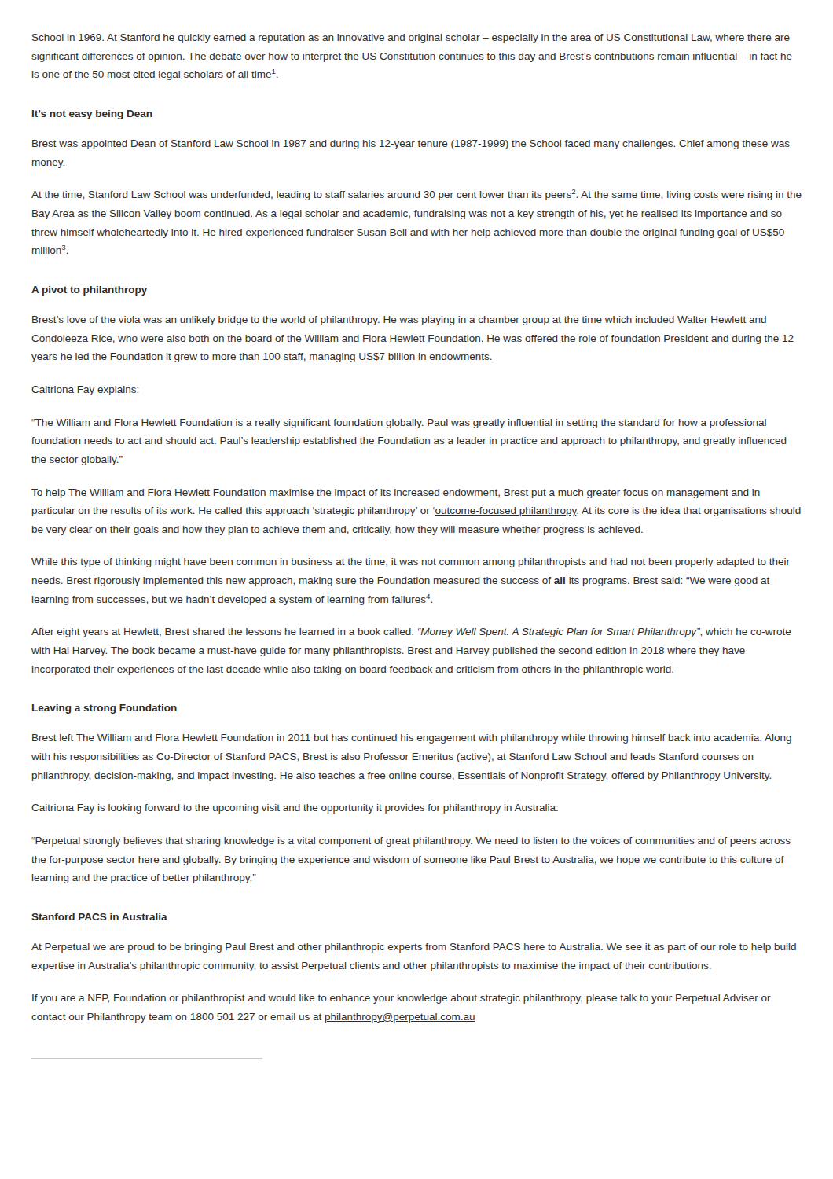School in 1969. At Stanford he quickly earned a reputation as an innovative and original scholar – especially in the area of US Constitutional Law, where there are significant differences of opinion. The debate over how to interpret the US Constitution continues to this day and Brest’s contributions remain influential – in fact he is one of the 50 most cited legal scholars of all time1.
It’s not easy being Dean
Brest was appointed Dean of Stanford Law School in 1987 and during his 12-year tenure (1987-1999) the School faced many challenges. Chief among these was money.
At the time, Stanford Law School was underfunded, leading to staff salaries around 30 per cent lower than its peers2. At the same time, living costs were rising in the Bay Area as the Silicon Valley boom continued. As a legal scholar and academic, fundraising was not a key strength of his, yet he realised its importance and so threw himself wholeheartedly into it. He hired experienced fundraiser Susan Bell and with her help achieved more than double the original funding goal of US$50 million3.
A pivot to philanthropy
Brest’s love of the viola was an unlikely bridge to the world of philanthropy. He was playing in a chamber group at the time which included Walter Hewlett and Condoleeza Rice, who were also both on the board of the William and Flora Hewlett Foundation. He was offered the role of foundation President and during the 12 years he led the Foundation it grew to more than 100 staff, managing US$7 billion in endowments.
Caitriona Fay explains:
“The William and Flora Hewlett Foundation is a really significant foundation globally. Paul was greatly influential in setting the standard for how a professional foundation needs to act and should act. Paul’s leadership established the Foundation as a leader in practice and approach to philanthropy, and greatly influenced the sector globally.”
To help The William and Flora Hewlett Foundation maximise the impact of its increased endowment, Brest put a much greater focus on management and in particular on the results of its work. He called this approach ‘strategic philanthropy’ or ‘outcome-focused philanthropy. At its core is the idea that organisations should be very clear on their goals and how they plan to achieve them and, critically, how they will measure whether progress is achieved.
While this type of thinking might have been common in business at the time, it was not common among philanthropists and had not been properly adapted to their needs. Brest rigorously implemented this new approach, making sure the Foundation measured the success of all its programs. Brest said: “We were good at learning from successes, but we hadn’t developed a system of learning from failures4.
After eight years at Hewlett, Brest shared the lessons he learned in a book called: “Money Well Spent: A Strategic Plan for Smart Philanthropy”, which he co-wrote with Hal Harvey. The book became a must-have guide for many philanthropists. Brest and Harvey published the second edition in 2018 where they have incorporated their experiences of the last decade while also taking on board feedback and criticism from others in the philanthropic world.
Leaving a strong Foundation
Brest left The William and Flora Hewlett Foundation in 2011 but has continued his engagement with philanthropy while throwing himself back into academia. Along with his responsibilities as Co-Director of Stanford PACS, Brest is also Professor Emeritus (active), at Stanford Law School and leads Stanford courses on philanthropy, decision-making, and impact investing. He also teaches a free online course, Essentials of Nonprofit Strategy, offered by Philanthropy University.
Caitriona Fay is looking forward to the upcoming visit and the opportunity it provides for philanthropy in Australia:
“Perpetual strongly believes that sharing knowledge is a vital component of great philanthropy. We need to listen to the voices of communities and of peers across the for-purpose sector here and globally. By bringing the experience and wisdom of someone like Paul Brest to Australia, we hope we contribute to this culture of learning and the practice of better philanthropy.”
Stanford PACS in Australia
At Perpetual we are proud to be bringing Paul Brest and other philanthropic experts from Stanford PACS here to Australia. We see it as part of our role to help build expertise in Australia’s philanthropic community, to assist Perpetual clients and other philanthropists to maximise the impact of their contributions.
If you are a NFP, Foundation or philanthropist and would like to enhance your knowledge about strategic philanthropy, please talk to your Perpetual Adviser or contact our Philanthropy team on 1800 501 227 or email us at philanthropy@perpetual.com.au